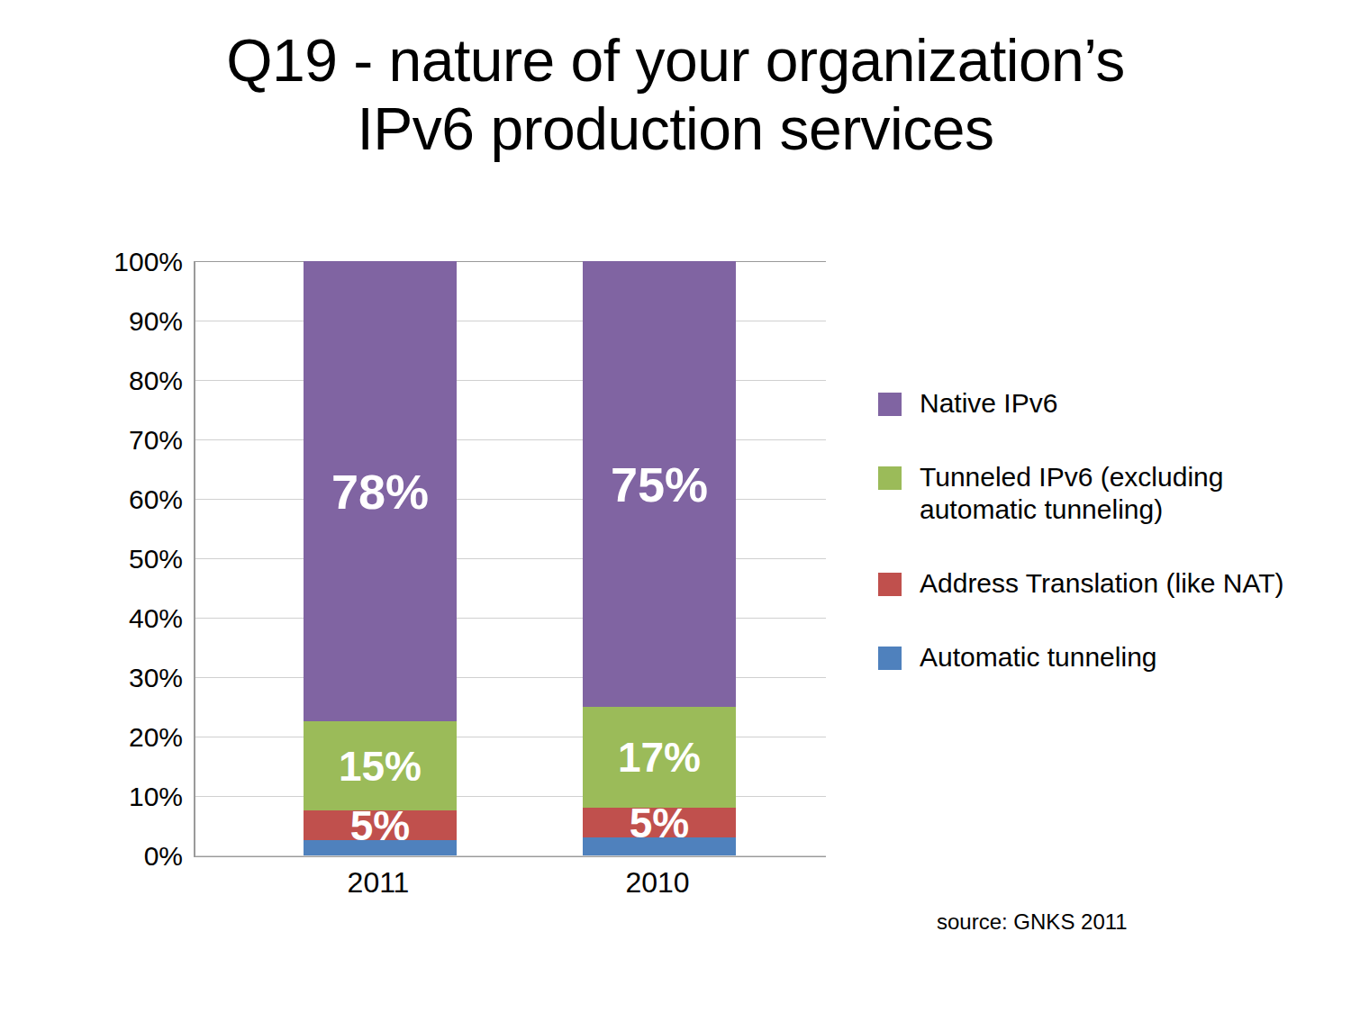Q19 - nature of your organization’s
IPv6 production services
100%
90%
80%
70%
60%
50%
40%
30%
20%
10%
0%
5%
15%
78%
5%
17%
75%
2011
2010
Native IPv6
Tunneled IPv6 (excluding automatic tunneling)
Address Translation (like NAT)
Automatic tunneling
source: GNKS 2011